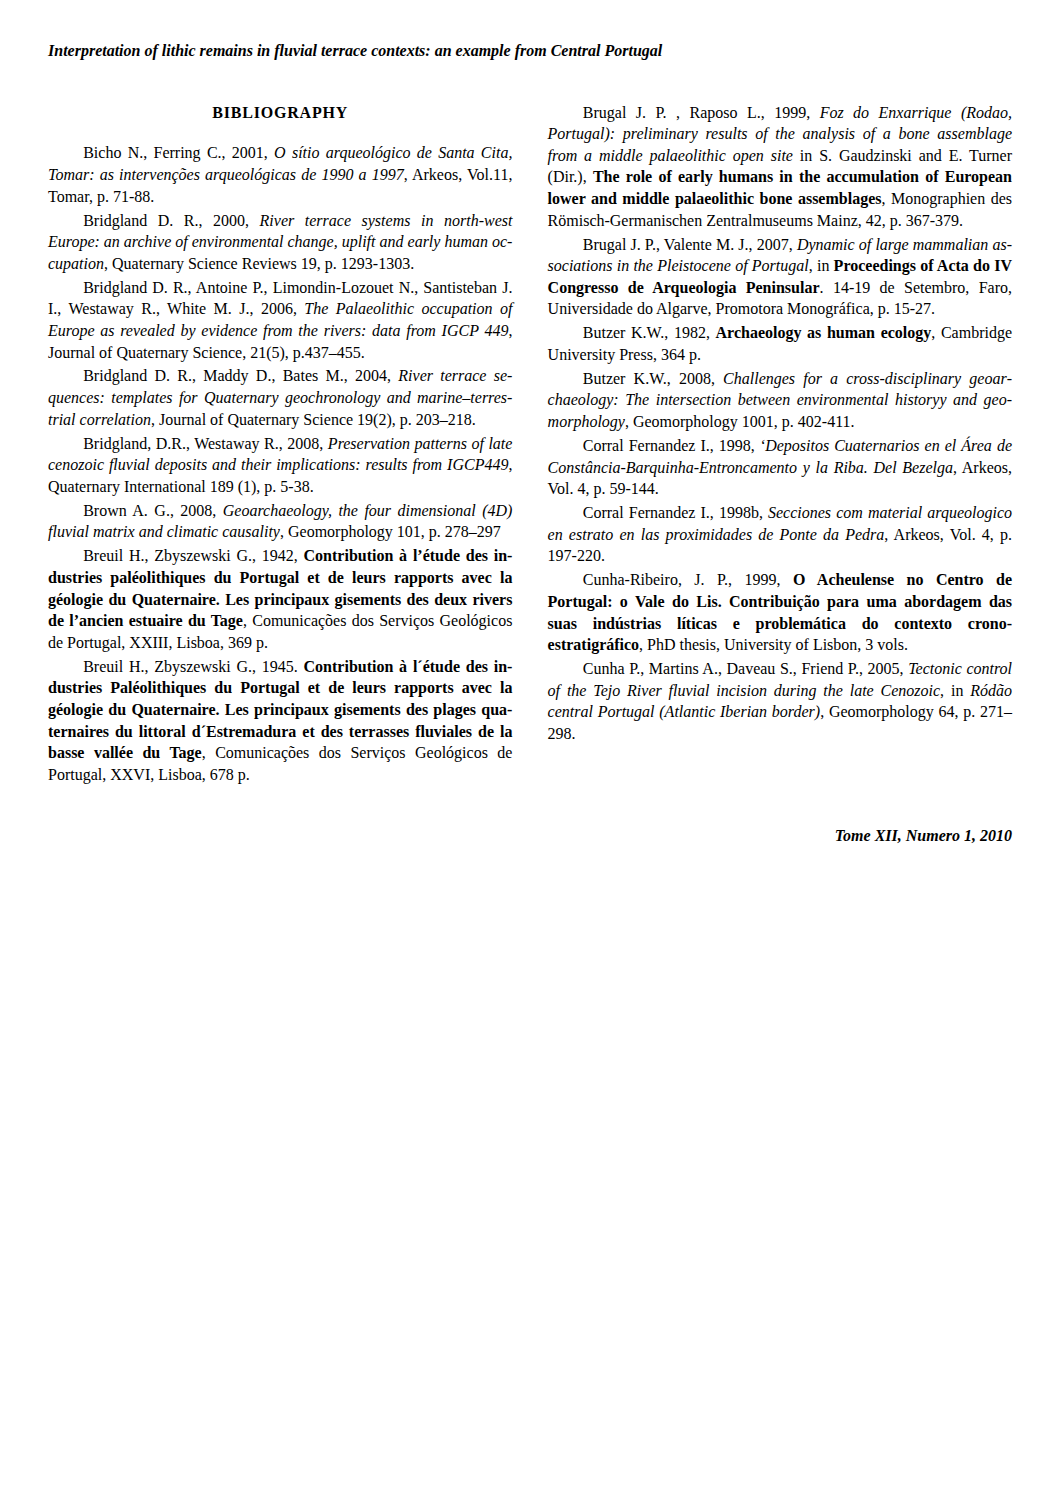Interpretation of lithic remains in fluvial terrace contexts: an example from Central Portugal
BIBLIOGRAPHY
Bicho N., Ferring C., 2001, O sítio arqueológico de Santa Cita, Tomar: as intervenções arqueológicas de 1990 a 1997, Arkeos, Vol.11, Tomar, p. 71-88.
Bridgland D. R., 2000, River terrace systems in north-west Europe: an archive of environmental change, uplift and early human occupation, Quaternary Science Reviews 19, p. 1293-1303.
Bridgland D. R., Antoine P., Limondin-Lozouet N., Santisteban J. I., Westaway R., White M. J., 2006, The Palaeolithic occupation of Europe as revealed by evidence from the rivers: data from IGCP 449, Journal of Quaternary Science, 21(5), p.437–455.
Bridgland D. R., Maddy D., Bates M., 2004, River terrace sequences: templates for Quaternary geochronology and marine–terrestrial correlation, Journal of Quaternary Science 19(2), p. 203–218.
Bridgland, D.R., Westaway R., 2008, Preservation patterns of late cenozoic fluvial deposits and their implications: results from IGCP449, Quaternary International 189 (1), p. 5-38.
Brown A. G., 2008, Geoarchaeology, the four dimensional (4D) fluvial matrix and climatic causality, Geomorphology 101, p. 278–297
Breuil H., Zbyszewski G., 1942, Contribution à l’étude des industries paléolithiques du Portugal et de leurs rapports avec la géologie du Quaternaire. Les principaux gisements des deux rivers de l’ancien estuaire du Tage, Comunicações dos Serviços Geológicos de Portugal, XXIII, Lisboa, 369 p.
Breuil H., Zbyszewski G., 1945. Contribution à l´étude des industries Paléolithiques du Portugal et de leurs rapports avec la géologie du Quaternaire. Les principaux gisements des plages quaternaires du littoral d´Estremadura et des terrasses fluviales de la basse vallée du Tage, Comunicações dos Serviços Geológicos de Portugal, XXVI, Lisboa, 678 p.
Brugal J. P. , Raposo L., 1999, Foz do Enxarrique (Rodao, Portugal): preliminary results of the analysis of a bone assemblage from a middle palaeolithic open site in S. Gaudzinski and E. Turner (Dir.), The role of early humans in the accumulation of European lower and middle palaeolithic bone assemblages, Monographien des Römisch-Germanischen Zentralmuseums Mainz, 42, p. 367-379.
Brugal J. P., Valente M. J., 2007, Dynamic of large mammalian associations in the Pleistocene of Portugal, in Proceedings of Acta do IV Congresso de Arqueologia Peninsular. 14-19 de Setembro, Faro, Universidade do Algarve, Promotora Monográfica, p. 15-27.
Butzer K.W., 1982, Archaeology as human ecology, Cambridge University Press, 364 p.
Butzer K.W., 2008, Challenges for a cross-disciplinary geoarchaeology: The intersection between environmental historyy and geomorphology, Geomorphology 1001, p. 402-411.
Corral Fernandez I., 1998, ‘Depositos Cuaternarios en el Área de Constância-Barquinha-Entroncamento y la Riba. Del Bezelga, Arkeos, Vol. 4, p. 59-144.
Corral Fernandez I., 1998b, Secciones com material arqueologico en estrato en las proximidades de Ponte da Pedra, Arkeos, Vol. 4, p. 197-220.
Cunha-Ribeiro, J. P., 1999, O Acheulense no Centro de Portugal: o Vale do Lis. Contribuição para uma abordagem das suas indústrias líticas e problemática do contexto crono-estratigráfico, PhD thesis, University of Lisbon, 3 vols.
Cunha P., Martins A., Daveau S., Friend P., 2005, Tectonic control of the Tejo River fluvial incision during the late Cenozoic, in Ródão central Portugal (Atlantic Iberian border), Geomorphology 64, p. 271–298.
Tome XII, Numero 1, 2010